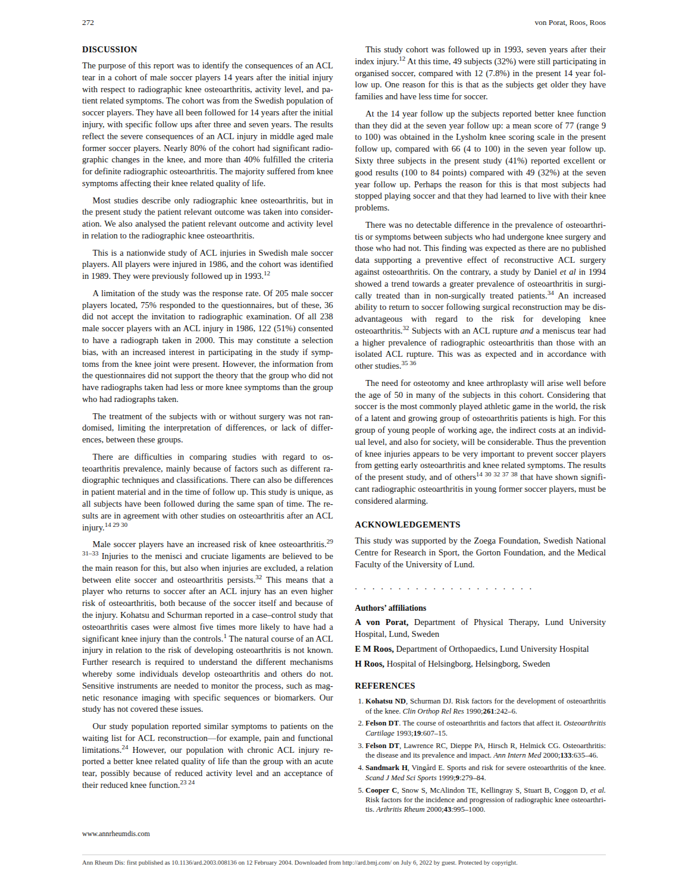272 von Porat, Roos, Roos
Discussion
The purpose of this report was to identify the consequences of an ACL tear in a cohort of male soccer players 14 years after the initial injury with respect to radiographic knee osteoarthritis, activity level, and patient related symptoms. The cohort was from the Swedish population of soccer players. They have all been followed for 14 years after the initial injury, with specific follow ups after three and seven years. The results reflect the severe consequences of an ACL injury in middle aged male former soccer players. Nearly 80% of the cohort had significant radiographic changes in the knee, and more than 40% fulfilled the criteria for definite radiographic osteoarthritis. The majority suffered from knee symptoms affecting their knee related quality of life.
Most studies describe only radiographic knee osteoarthritis, but in the present study the patient relevant outcome was taken into consideration. We also analysed the patient relevant outcome and activity level in relation to the radiographic knee osteoarthritis.
This is a nationwide study of ACL injuries in Swedish male soccer players. All players were injured in 1986, and the cohort was identified in 1989. They were previously followed up in 1993.12
A limitation of the study was the response rate. Of 205 male soccer players located, 75% responded to the questionnaires, but of these, 36 did not accept the invitation to radiographic examination. Of all 238 male soccer players with an ACL injury in 1986, 122 (51%) consented to have a radiograph taken in 2000. This may constitute a selection bias, with an increased interest in participating in the study if symptoms from the knee joint were present. However, the information from the questionnaires did not support the theory that the group who did not have radiographs taken had less or more knee symptoms than the group who had radiographs taken.
The treatment of the subjects with or without surgery was not randomised, limiting the interpretation of differences, or lack of differences, between these groups.
There are difficulties in comparing studies with regard to osteoarthritis prevalence, mainly because of factors such as different radiographic techniques and classifications. There can also be differences in patient material and in the time of follow up. This study is unique, as all subjects have been followed during the same span of time. The results are in agreement with other studies on osteoarthritis after an ACL injury.14 29 30
Male soccer players have an increased risk of knee osteoarthritis.29 31–33 Injuries to the menisci and cruciate ligaments are believed to be the main reason for this, but also when injuries are excluded, a relation between elite soccer and osteoarthritis persists.32 This means that a player who returns to soccer after an ACL injury has an even higher risk of osteoarthritis, both because of the soccer itself and because of the injury. Kohatsu and Schurman reported in a case–control study that osteoarthritis cases were almost five times more likely to have had a significant knee injury than the controls.1 The natural course of an ACL injury in relation to the risk of developing osteoarthritis is not known. Further research is required to understand the different mechanisms whereby some individuals develop osteoarthritis and others do not. Sensitive instruments are needed to monitor the process, such as magnetic resonance imaging with specific sequences or biomarkers. Our study has not covered these issues.
Our study population reported similar symptoms to patients on the waiting list for ACL reconstruction—for example, pain and functional limitations.24 However, our population with chronic ACL injury reported a better knee related quality of life than the group with an acute tear, possibly because of reduced activity level and an acceptance of their reduced knee function.23 24
This study cohort was followed up in 1993, seven years after their index injury.12 At this time, 49 subjects (32%) were still participating in organised soccer, compared with 12 (7.8%) in the present 14 year follow up. One reason for this is that as the subjects get older they have families and have less time for soccer.
At the 14 year follow up the subjects reported better knee function than they did at the seven year follow up: a mean score of 77 (range 9 to 100) was obtained in the Lysholm knee scoring scale in the present follow up, compared with 66 (4 to 100) in the seven year follow up. Sixty three subjects in the present study (41%) reported excellent or good results (100 to 84 points) compared with 49 (32%) at the seven year follow up. Perhaps the reason for this is that most subjects had stopped playing soccer and that they had learned to live with their knee problems.
There was no detectable difference in the prevalence of osteoarthritis or symptoms between subjects who had undergone knee surgery and those who had not. This finding was expected as there are no published data supporting a preventive effect of reconstructive ACL surgery against osteoarthritis. On the contrary, a study by Daniel et al in 1994 showed a trend towards a greater prevalence of osteoarthritis in surgically treated than in non-surgically treated patients.34 An increased ability to return to soccer following surgical reconstruction may be disadvantageous with regard to the risk for developing knee osteoarthritis.32 Subjects with an ACL rupture and a meniscus tear had a higher prevalence of radiographic osteoarthritis than those with an isolated ACL rupture. This was as expected and in accordance with other studies.35 36
The need for osteotomy and knee arthroplasty will arise well before the age of 50 in many of the subjects in this cohort. Considering that soccer is the most commonly played athletic game in the world, the risk of a latent and growing group of osteoarthritis patients is high. For this group of young people of working age, the indirect costs at an individual level, and also for society, will be considerable. Thus the prevention of knee injuries appears to be very important to prevent soccer players from getting early osteoarthritis and knee related symptoms. The results of the present study, and of others14 30 32 37 38 that have shown significant radiographic osteoarthritis in young former soccer players, must be considered alarming.
Acknowledgements
This study was supported by the Zoega Foundation, Swedish National Centre for Research in Sport, the Gorton Foundation, and the Medical Faculty of the University of Lund.
. . . . . . . . . . . . . . . . . . . . .
Authors’ affiliations
A von Porat, Department of Physical Therapy, Lund University Hospital, Lund, Sweden
E M Roos, Department of Orthopaedics, Lund University Hospital
H Roos, Hospital of Helsingborg, Helsingborg, Sweden
References
Kohatsu ND, Schurman DJ. Risk factors for the development of osteoarthritis of the knee. Clin Orthop Rel Res 1990;261:242–6.
Felson DT. The course of osteoarthritis and factors that affect it. Osteoarthritis Cartilage 1993;19:607–15.
Felson DT, Lawrence RC, Dieppe PA, Hirsch R, Helmick CG. Osteoarthritis: the disease and its prevalence and impact. Ann Intern Med 2000;133:635–46.
Sandmark H, Vingård E. Sports and risk for severe osteoarthritis of the knee. Scand J Med Sci Sports 1999;9:279–84.
Cooper C, Snow S, McAlindon TE, Kellingray S, Stuart B, Coggon D, et al. Risk factors for the incidence and progression of radiographic knee osteoarthritis. Arthritis Rheum 2000;43:995–1000.
www.annrheumdis.com
Ann Rheum Dis: first published as 10.1136/ard.2003.008136 on 12 February 2004. Downloaded from http://ard.bmj.com/ on July 6, 2022 by guest. Protected by copyright.